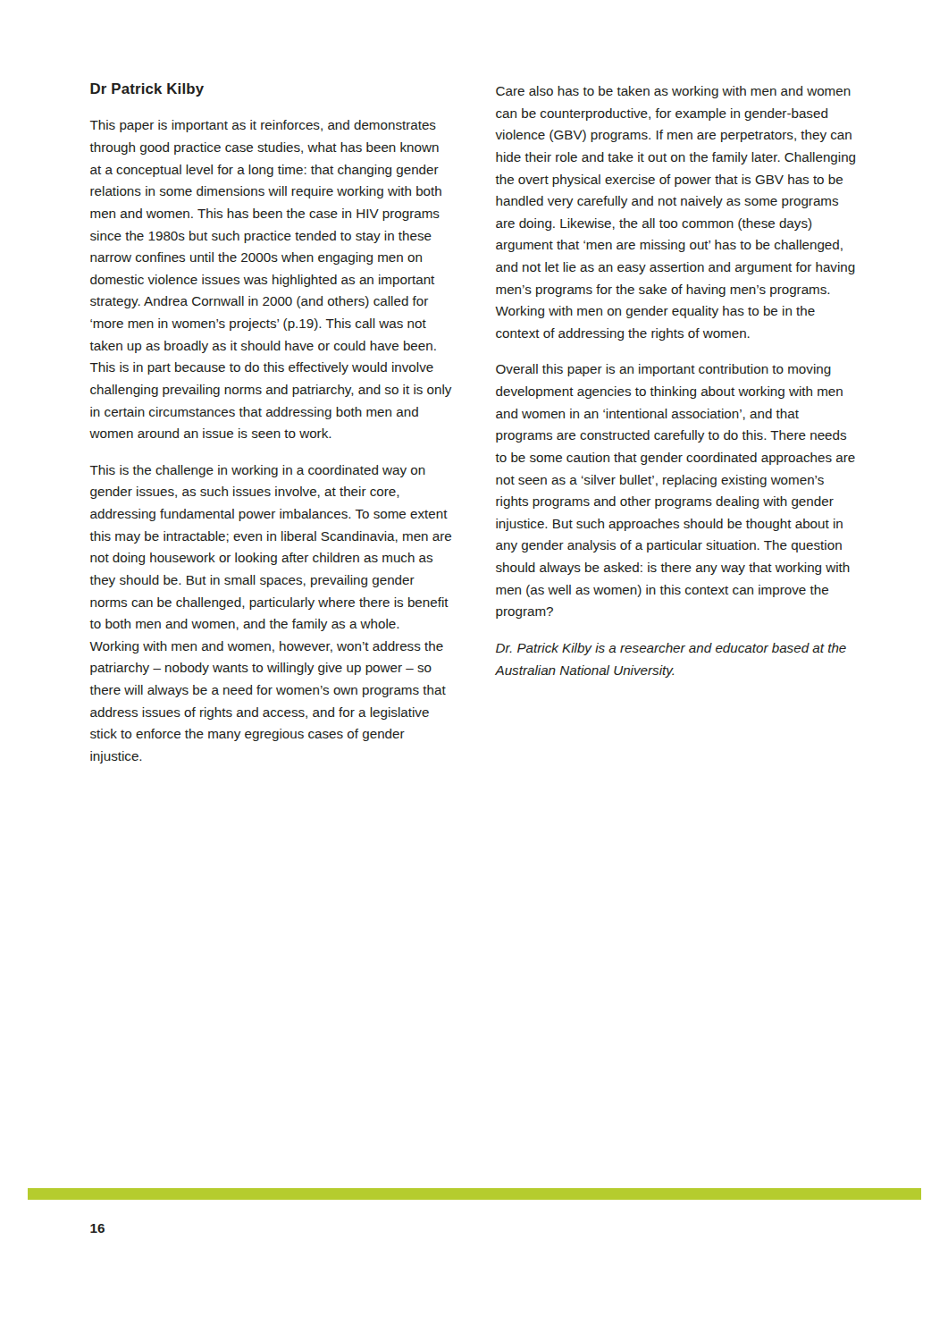Dr Patrick Kilby
This paper is important as it reinforces, and demonstrates through good practice case studies, what has been known at a conceptual level for a long time: that changing gender relations in some dimensions will require working with both men and women. This has been the case in HIV programs since the 1980s but such practice tended to stay in these narrow confines until the 2000s when engaging men on domestic violence issues was highlighted as an important strategy. Andrea Cornwall in 2000 (and others) called for ‘more men in women’s projects’ (p.19). This call was not taken up as broadly as it should have or could have been. This is in part because to do this effectively would involve challenging prevailing norms and patriarchy, and so it is only in certain circumstances that addressing both men and women around an issue is seen to work.
This is the challenge in working in a coordinated way on gender issues, as such issues involve, at their core, addressing fundamental power imbalances. To some extent this may be intractable; even in liberal Scandinavia, men are not doing housework or looking after children as much as they should be. But in small spaces, prevailing gender norms can be challenged, particularly where there is benefit to both men and women, and the family as a whole. Working with men and women, however, won’t address the patriarchy – nobody wants to willingly give up power – so there will always be a need for women’s own programs that address issues of rights and access, and for a legislative stick to enforce the many egregious cases of gender injustice.
Care also has to be taken as working with men and women can be counterproductive, for example in gender-based violence (GBV) programs. If men are perpetrators, they can hide their role and take it out on the family later. Challenging the overt physical exercise of power that is GBV has to be handled very carefully and not naively as some programs are doing. Likewise, the all too common (these days) argument that ‘men are missing out’ has to be challenged, and not let lie as an easy assertion and argument for having men’s programs for the sake of having men’s programs. Working with men on gender equality has to be in the context of addressing the rights of women.
Overall this paper is an important contribution to moving development agencies to thinking about working with men and women in an ‘intentional association’, and that programs are constructed carefully to do this. There needs to be some caution that gender coordinated approaches are not seen as a ‘silver bullet’, replacing existing women’s rights programs and other programs dealing with gender injustice. But such approaches should be thought about in any gender analysis of a particular situation. The question should always be asked: is there any way that working with men (as well as women) in this context can improve the program?
Dr. Patrick Kilby is a researcher and educator based at the Australian National University.
16